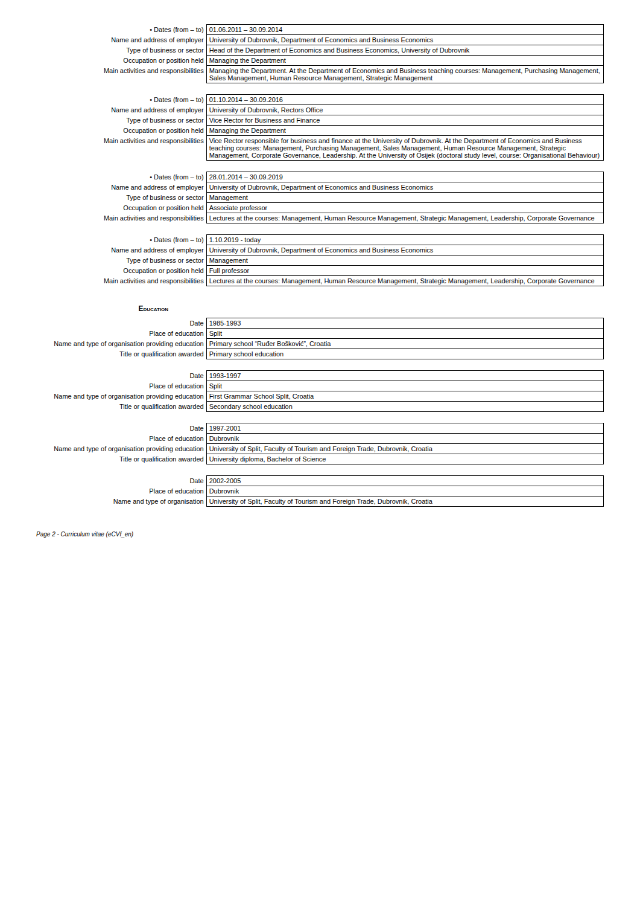| • Dates (from – to) | 01.06.2011 – 30.09.2014 |
| Name and address of employer | University of Dubrovnik, Department of Economics and Business Economics |
| Type of business or sector | Head of the Department of Economics and Business Economics, University of Dubrovnik |
| Occupation or position held | Managing the Department |
| Main activities and responsibilities | Managing the Department. At the Department of Economics and Business teaching courses: Management, Purchasing Management, Sales Management, Human Resource Management, Strategic Management |
| • Dates (from – to) | 01.10.2014 – 30.09.2016 |
| Name and address of employer | University of Dubrovnik, Rectors Office |
| Type of business or sector | Vice Rector for Business and Finance |
| Occupation or position held | Managing the Department |
| Main activities and responsibilities | Vice Rector responsible for business and finance at the University of Dubrovnik. At the Department of Economics and Business teaching courses: Management, Purchasing Management, Sales Management, Human Resource Management, Strategic Management, Corporate Governance, Leadership. At the University of Osijek (doctoral study level, course: Organisational Behaviour) |
| • Dates (from – to) | 28.01.2014 – 30.09.2019 |
| Name and address of employer | University of Dubrovnik, Department of Economics and Business Economics |
| Type of business or sector | Management |
| Occupation or position held | Associate professor |
| Main activities and responsibilities | Lectures at the courses: Management, Human Resource Management, Strategic Management, Leadership, Corporate Governance |
| • Dates (from – to) | 1.10.2019 - today |
| Name and address of employer | University of Dubrovnik, Department of Economics and Business Economics |
| Type of business or sector | Management |
| Occupation or position held | Full professor |
| Main activities and responsibilities | Lectures at the courses: Management, Human Resource Management, Strategic Management, Leadership, Corporate Governance |
Education
| Date | 1985-1993 |
| Place of education | Split |
| Name and type of organisation providing education | Primary school “Ruđer Bošković”, Croatia |
| Title or qualification awarded | Primary school education |
| Date | 1993-1997 |
| Place of education | Split |
| Name and type of organisation providing education | First Grammar School Split, Croatia |
| Title or qualification awarded | Secondary school education |
| Date | 1997-2001 |
| Place of education | Dubrovnik |
| Name and type of organisation providing education | University of Split, Faculty of Tourism and Foreign Trade, Dubrovnik, Croatia |
| Title or qualification awarded | University diploma, Bachelor of Science |
| Date | 2002-2005 |
| Place of education | Dubrovnik |
| Name and type of organisation | University of Split, Faculty of Tourism and Foreign Trade, Dubrovnik, Croatia |
Page 2 - Curriculum vitae (eCVf_en)